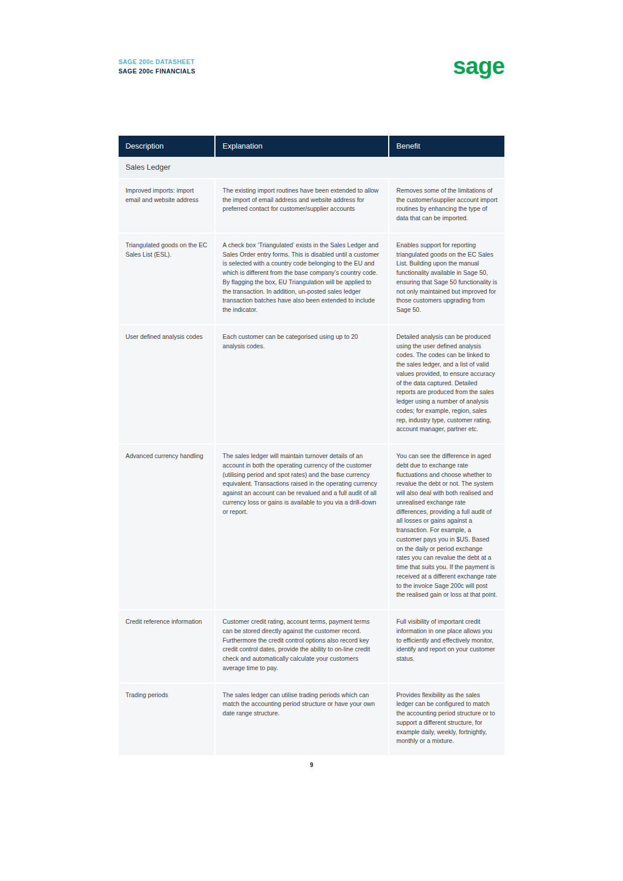SAGE 200c DATASHEET
SAGE 200c FINANCIALS
sage
| Description | Explanation | Benefit |
| --- | --- | --- |
| Sales Ledger |
| Improved imports: import email and website address | The existing import routines have been extended to allow the import of email address and website address for preferred contact for customer/supplier accounts | Removes some of the limitations of the customer\supplier account import routines by enhancing the type of data that can be imported. |
| Triangulated goods on the EC Sales List (ESL). | A check box ‘Triangulated’ exists in the Sales Ledger and Sales Order entry forms. This is disabled until a customer is selected with a country code belonging to the EU and which is different from the base company’s country code. By flagging the box, EU Triangulation will be applied to the transaction. In addition, un-posted sales ledger transaction batches have also been extended to include the indicator. | Enables support for reporting triangulated goods on the EC Sales List. Building upon the manual functionality available in Sage 50, ensuring that Sage 50 functionality is not only maintained but improved for those customers upgrading from Sage 50. |
| User defined analysis codes | Each customer can be categorised using up to 20 analysis codes. | Detailed analysis can be produced using the user defined analysis codes. The codes can be linked to the sales ledger, and a list of valid values provided, to ensure accuracy of the data captured. Detailed reports are produced from the sales ledger using a number of analysis codes; for example, region, sales rep, industry type, customer rating, account manager, partner etc. |
| Advanced currency handling | The sales ledger will maintain turnover details of an account in both the operating currency of the customer (utilising period and spot rates) and the base currency equivalent. Transactions raised in the operating currency against an account can be revalued and a full audit of all currency loss or gains is available to you via a drill-down or report. | You can see the difference in aged debt due to exchange rate fluctuations and choose whether to revalue the debt or not. The system will also deal with both realised and unrealised exchange rate differences, providing a full audit of all losses or gains against a transaction. For example, a customer pays you in $US. Based on the daily or period exchange rates you can revalue the debt at a time that suits you. If the payment is received at a different exchange rate to the invoice Sage 200c will post the realised gain or loss at that point. |
| Credit reference information | Customer credit rating, account terms, payment terms can be stored directly against the customer record. Furthermore the credit control options also record key credit control dates, provide the ability to on-line credit check and automatically calculate your customers average time to pay. | Full visibility of important credit information in one place allows you to efficiently and effectively monitor, identify and report on your customer status. |
| Trading periods | The sales ledger can utilise trading periods which can match the accounting period structure or have your own date range structure. | Provides flexibility as the sales ledger can be configured to match the accounting period structure or to support a different structure, for example daily, weekly, fortnightly, monthly or a mixture. |
9